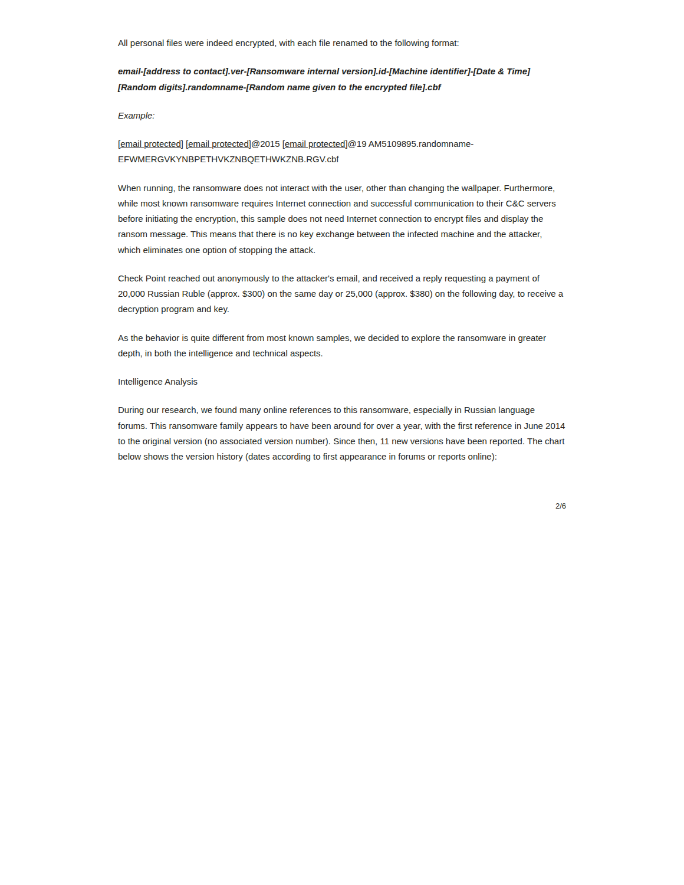All personal files were indeed encrypted, with each file renamed to the following format:
email-[address to contact].ver-[Ransomware internal version].id-[Machine identifier]-[Date & Time][Random digits].randomname-[Random name given to the encrypted file].cbf
Example:
[email protected] [email protected]@2015 [email protected]@19 AM5109895.randomname-EFWMERGVKYNBPETHVKZNBQETHWKZNB.RGV.cbf
When running, the ransomware does not interact with the user, other than changing the wallpaper. Furthermore, while most known ransomware requires Internet connection and successful communication to their C&C servers before initiating the encryption, this sample does not need Internet connection to encrypt files and display the ransom message. This means that there is no key exchange between the infected machine and the attacker, which eliminates one option of stopping the attack.
Check Point reached out anonymously to the attacker's email, and received a reply requesting a payment of 20,000 Russian Ruble (approx. $300) on the same day or 25,000 (approx. $380) on the following day, to receive a decryption program and key.
As the behavior is quite different from most known samples, we decided to explore the ransomware in greater depth, in both the intelligence and technical aspects.
Intelligence Analysis
During our research, we found many online references to this ransomware, especially in Russian language forums. This ransomware family appears to have been around for over a year, with the first reference in June 2014 to the original version (no associated version number). Since then, 11 new versions have been reported. The chart below shows the version history (dates according to first appearance in forums or reports online):
2/6